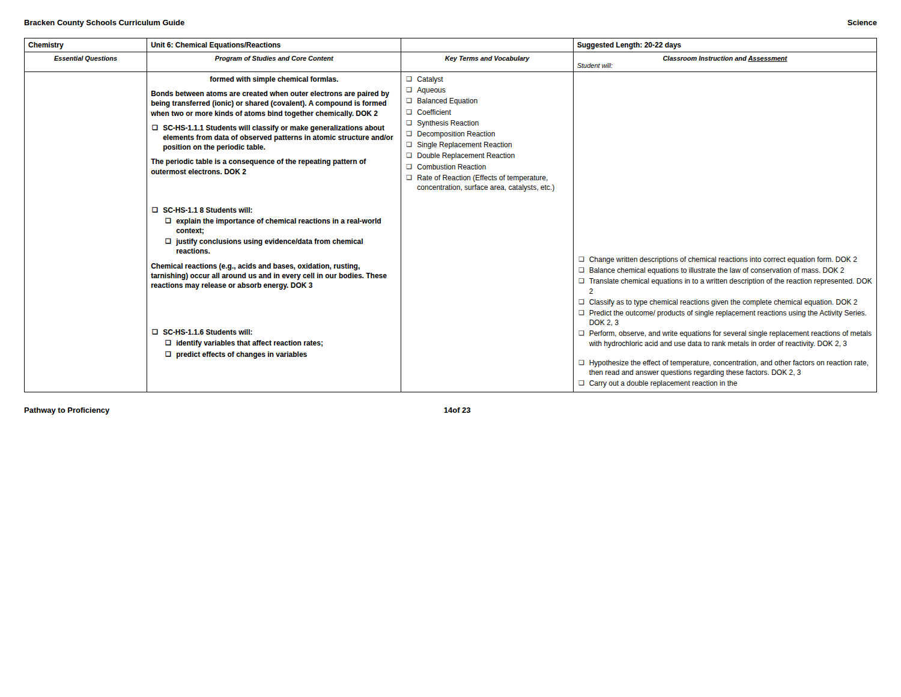Bracken County Schools Curriculum Guide
Science
| Chemistry | Unit 6: Chemical Equations/Reactions | | Suggested Length: 20-22 days |
| Essential Questions | Program of Studies and Core Content | Key Terms and Vocabulary | Classroom Instruction and Assessment Student will: |
| | formed with simple chemical formlas. Bonds between atoms are created when outer electrons are paired by being transferred (ionic) or shared (covalent). A compound is formed when two or more kinds of atoms bind together chemically. DOK 2 SC-HS-1.1.1 Students will classify or make generalizations about elements from data of observed patterns in atomic structure and/or position on the periodic table. The periodic table is a consequence of the repeating pattern of outermost electrons. DOK 2 SC-HS-1.1 8 Students will: explain the importance of chemical reactions in a real-world context; justify conclusions using evidence/data from chemical reactions. Chemical reactions (e.g., acids and bases, oxidation, rusting, tarnishing) occur all around us and in every cell in our bodies. These reactions may release or absorb energy. DOK 3 SC-HS-1.1.6 Students will: identify variables that affect reaction rates; predict effects of changes in variables | Catalyst Aqueous Balanced Equation Coefficient Synthesis Reaction Decomposition Reaction Single Replacement Reaction Double Replacement Reaction Combustion Reaction Rate of Reaction (Effects of temperature, concentration, surface area, catalysts, etc.) | Change written descriptions of chemical reactions into correct equation form. DOK 2 Balance chemical equations to illustrate the law of conservation of mass. DOK 2 Translate chemical equations in to a written description of the reaction represented. DOK 2 Classify as to type chemical reactions given the complete chemical equation. DOK 2 Predict the outcome/ products of single replacement reactions using the Activity Series. DOK 2, 3 Perform, observe, and write equations for several single replacement reactions of metals with hydrochloric acid and use data to rank metals in order of reactivity. DOK 2, 3 Hypothesize the effect of temperature, concentration, and other factors on reaction rate, then read and answer questions regarding these factors. DOK 2, 3 Carry out a double replacement reaction in the |
Pathway to Proficiency
14of 23